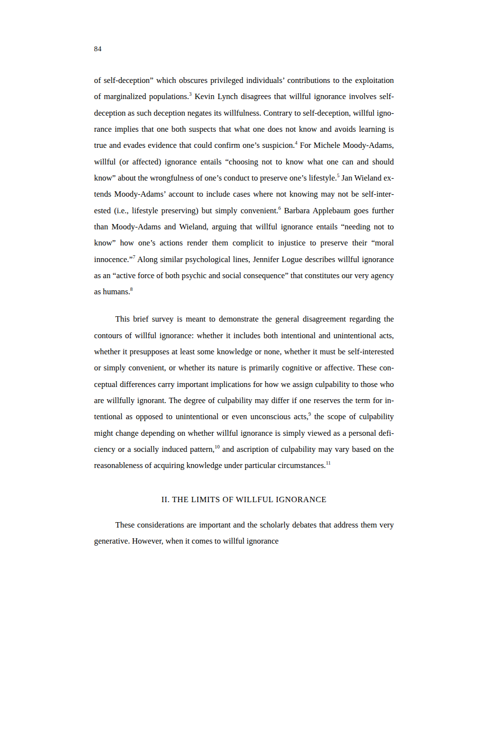84
of self-deception” which obscures privileged individuals’ contributions to the exploitation of marginalized populations.3 Kevin Lynch disagrees that willful ignorance involves self-deception as such deception negates its willfulness. Contrary to self-deception, willful ignorance implies that one both suspects that what one does not know and avoids learning is true and evades evidence that could confirm one’s suspicion.4 For Michele Moody-Adams, willful (or affected) ignorance entails “choosing not to know what one can and should know” about the wrongfulness of one’s conduct to preserve one’s lifestyle.5 Jan Wieland extends Moody-Adams’ account to include cases where not knowing may not be self-interested (i.e., lifestyle preserving) but simply convenient.6 Barbara Applebaum goes further than Moody-Adams and Wieland, arguing that willful ignorance entails “needing not to know” how one’s actions render them complicit to injustice to preserve their “moral innocence.”7 Along similar psychological lines, Jennifer Logue describes willful ignorance as an “active force of both psychic and social consequence” that constitutes our very agency as humans.8
This brief survey is meant to demonstrate the general disagreement regarding the contours of willful ignorance: whether it includes both intentional and unintentional acts, whether it presupposes at least some knowledge or none, whether it must be self-interested or simply convenient, or whether its nature is primarily cognitive or affective. These conceptual differences carry important implications for how we assign culpability to those who are willfully ignorant. The degree of culpability may differ if one reserves the term for intentional as opposed to unintentional or even unconscious acts,9 the scope of culpability might change depending on whether willful ignorance is simply viewed as a personal deficiency or a socially induced pattern,10 and ascription of culpability may vary based on the reasonableness of acquiring knowledge under particular circumstances.11
II. The Limits of Willful Ignorance
These considerations are important and the scholarly debates that address them very generative. However, when it comes to willful ignorance